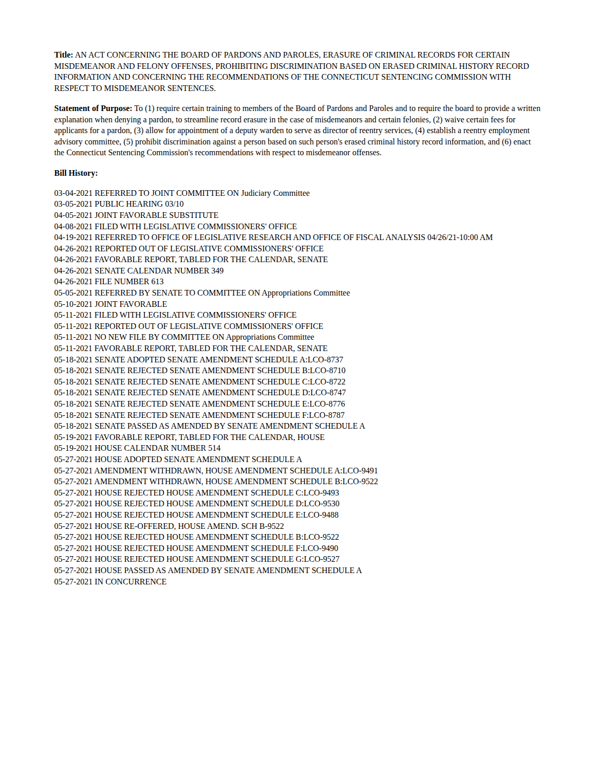Title: AN ACT CONCERNING THE BOARD OF PARDONS AND PAROLES, ERASURE OF CRIMINAL RECORDS FOR CERTAIN MISDEMEANOR AND FELONY OFFENSES, PROHIBITING DISCRIMINATION BASED ON ERASED CRIMINAL HISTORY RECORD INFORMATION AND CONCERNING THE RECOMMENDATIONS OF THE CONNECTICUT SENTENCING COMMISSION WITH RESPECT TO MISDEMEANOR SENTENCES.
Statement of Purpose: To (1) require certain training to members of the Board of Pardons and Paroles and to require the board to provide a written explanation when denying a pardon, to streamline record erasure in the case of misdemeanors and certain felonies, (2) waive certain fees for applicants for a pardon, (3) allow for appointment of a deputy warden to serve as director of reentry services, (4) establish a reentry employment advisory committee, (5) prohibit discrimination against a person based on such person's erased criminal history record information, and (6) enact the Connecticut Sentencing Commission's recommendations with respect to misdemeanor offenses.
Bill History:
03-04-2021 REFERRED TO JOINT COMMITTEE ON Judiciary Committee
03-05-2021 PUBLIC HEARING 03/10
04-05-2021 JOINT FAVORABLE SUBSTITUTE
04-08-2021 FILED WITH LEGISLATIVE COMMISSIONERS' OFFICE
04-19-2021 REFERRED TO OFFICE OF LEGISLATIVE RESEARCH AND OFFICE OF FISCAL ANALYSIS 04/26/21-10:00 AM
04-26-2021 REPORTED OUT OF LEGISLATIVE COMMISSIONERS' OFFICE
04-26-2021 FAVORABLE REPORT, TABLED FOR THE CALENDAR, SENATE
04-26-2021 SENATE CALENDAR NUMBER 349
04-26-2021 FILE NUMBER 613
05-05-2021 REFERRED BY SENATE TO COMMITTEE ON Appropriations Committee
05-10-2021 JOINT FAVORABLE
05-11-2021 FILED WITH LEGISLATIVE COMMISSIONERS' OFFICE
05-11-2021 REPORTED OUT OF LEGISLATIVE COMMISSIONERS' OFFICE
05-11-2021 NO NEW FILE BY COMMITTEE ON Appropriations Committee
05-11-2021 FAVORABLE REPORT, TABLED FOR THE CALENDAR, SENATE
05-18-2021 SENATE ADOPTED SENATE AMENDMENT SCHEDULE A:LCO-8737
05-18-2021 SENATE REJECTED SENATE AMENDMENT SCHEDULE B:LCO-8710
05-18-2021 SENATE REJECTED SENATE AMENDMENT SCHEDULE C:LCO-8722
05-18-2021 SENATE REJECTED SENATE AMENDMENT SCHEDULE D:LCO-8747
05-18-2021 SENATE REJECTED SENATE AMENDMENT SCHEDULE E:LCO-8776
05-18-2021 SENATE REJECTED SENATE AMENDMENT SCHEDULE F:LCO-8787
05-18-2021 SENATE PASSED AS AMENDED BY SENATE AMENDMENT SCHEDULE A
05-19-2021 FAVORABLE REPORT, TABLED FOR THE CALENDAR, HOUSE
05-19-2021 HOUSE CALENDAR NUMBER 514
05-27-2021 HOUSE ADOPTED SENATE AMENDMENT SCHEDULE A
05-27-2021 AMENDMENT WITHDRAWN, HOUSE AMENDMENT SCHEDULE A:LCO-9491
05-27-2021 AMENDMENT WITHDRAWN, HOUSE AMENDMENT SCHEDULE B:LCO-9522
05-27-2021 HOUSE REJECTED HOUSE AMENDMENT SCHEDULE C:LCO-9493
05-27-2021 HOUSE REJECTED HOUSE AMENDMENT SCHEDULE D:LCO-9530
05-27-2021 HOUSE REJECTED HOUSE AMENDMENT SCHEDULE E:LCO-9488
05-27-2021 HOUSE RE-OFFERED, HOUSE AMEND. SCH B-9522
05-27-2021 HOUSE REJECTED HOUSE AMENDMENT SCHEDULE B:LCO-9522
05-27-2021 HOUSE REJECTED HOUSE AMENDMENT SCHEDULE F:LCO-9490
05-27-2021 HOUSE REJECTED HOUSE AMENDMENT SCHEDULE G:LCO-9527
05-27-2021 HOUSE PASSED AS AMENDED BY SENATE AMENDMENT SCHEDULE A
05-27-2021 IN CONCURRENCE